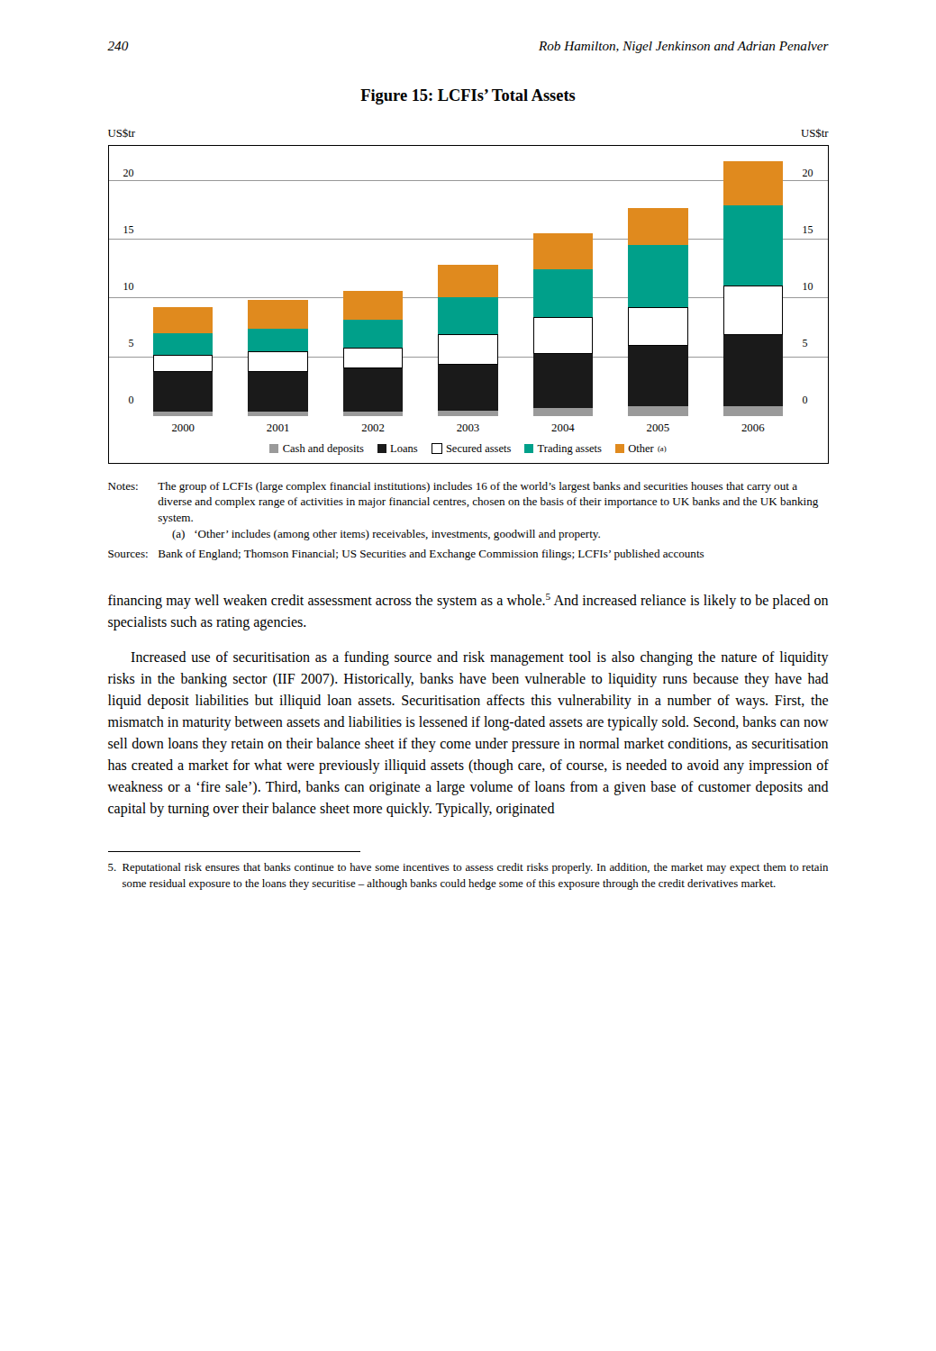240 Rob Hamilton, Nigel Jenkinson and Adrian Penalver
Figure 15: LCFIs’ Total Assets
US$tr US$tr
0
5
10
15
20
0
5
10
15
20
2000 2001 2002 2003 2004 2005 2006
Cash and deposits Loans Secured assets Trading assets Other(a)
| Notes: | The group of LCFIs (large complex financial institutions) includes 16 of the world’s largest banks and securities houses that carry out a diverse and complex range of activities in major financial centres, chosen on the basis of their importance to UK banks and the UK banking system. (a) ‘Other’ includes (among other items) receivables, investments, goodwill and property. |
| Sources: | Bank of England; Thomson Financial; US Securities and Exchange Commission filings; LCFIs’ published accounts |
financing may well weaken credit assessment across the system as a whole.5 And increased reliance is likely to be placed on specialists such as rating agencies.
Increased use of securitisation as a funding source and risk management tool is also changing the nature of liquidity risks in the banking sector (IIF 2007). Historically, banks have been vulnerable to liquidity runs because they have had liquid deposit liabilities but illiquid loan assets. Securitisation affects this vulnerability in a number of ways. First, the mismatch in maturity between assets and liabilities is lessened if long-dated assets are typically sold. Second, banks can now sell down loans they retain on their balance sheet if they come under pressure in normal market conditions, as securitisation has created a market for what were previously illiquid assets (though care, of course, is needed to avoid any impression of weakness or a ‘fire sale’). Third, banks can originate a large volume of loans from a given base of customer deposits and capital by turning over their balance sheet more quickly. Typically, originated
5. Reputational risk ensures that banks continue to have some incentives to assess credit risks properly. In addition, the market may expect them to retain some residual exposure to the loans they securitise – although banks could hedge some of this exposure through the credit derivatives market.